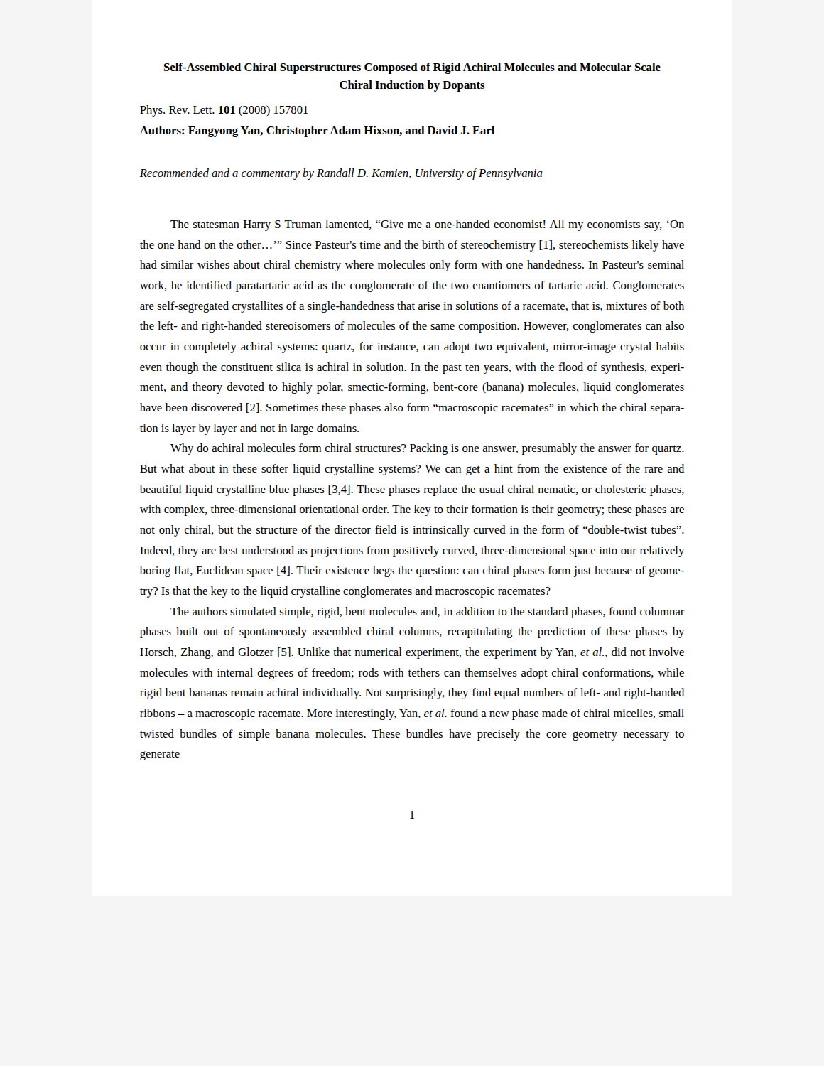Self-Assembled Chiral Superstructures Composed of Rigid Achiral Molecules and Molecular Scale Chiral Induction by Dopants
Phys. Rev. Lett. 101 (2008) 157801
Authors: Fangyong Yan, Christopher Adam Hixson, and David J. Earl
Recommended and a commentary by Randall D. Kamien, University of Pennsylvania
The statesman Harry S Truman lamented, “Give me a one-handed economist! All my economists say, ‘On the one hand on the other…’” Since Pasteur's time and the birth of stereochemistry [1], stereochemists likely have had similar wishes about chiral chemistry where molecules only form with one handedness. In Pasteur's seminal work, he identified paratartaric acid as the conglomerate of the two enantiomers of tartaric acid. Conglomerates are self-segregated crystallites of a single-handedness that arise in solutions of a racemate, that is, mixtures of both the left- and right-handed stereoisomers of molecules of the same composition. However, conglomerates can also occur in completely achiral systems: quartz, for instance, can adopt two equivalent, mirror-image crystal habits even though the constituent silica is achiral in solution. In the past ten years, with the flood of synthesis, experiment, and theory devoted to highly polar, smectic-forming, bent-core (banana) molecules, liquid conglomerates have been discovered [2]. Sometimes these phases also form “macroscopic racemates” in which the chiral separation is layer by layer and not in large domains.
Why do achiral molecules form chiral structures? Packing is one answer, presumably the answer for quartz. But what about in these softer liquid crystalline systems? We can get a hint from the existence of the rare and beautiful liquid crystalline blue phases [3,4]. These phases replace the usual chiral nematic, or cholesteric phases, with complex, three-dimensional orientational order. The key to their formation is their geometry; these phases are not only chiral, but the structure of the director field is intrinsically curved in the form of “double-twist tubes”. Indeed, they are best understood as projections from positively curved, three-dimensional space into our relatively boring flat, Euclidean space [4]. Their existence begs the question: can chiral phases form just because of geometry? Is that the key to the liquid crystalline conglomerates and macroscopic racemates?
The authors simulated simple, rigid, bent molecules and, in addition to the standard phases, found columnar phases built out of spontaneously assembled chiral columns, recapitulating the prediction of these phases by Horsch, Zhang, and Glotzer [5]. Unlike that numerical experiment, the experiment by Yan, et al., did not involve molecules with internal degrees of freedom; rods with tethers can themselves adopt chiral conformations, while rigid bent bananas remain achiral individually. Not surprisingly, they find equal numbers of left- and right-handed ribbons – a macroscopic racemate. More interestingly, Yan, et al. found a new phase made of chiral micelles, small twisted bundles of simple banana molecules. These bundles have precisely the core geometry necessary to generate
1